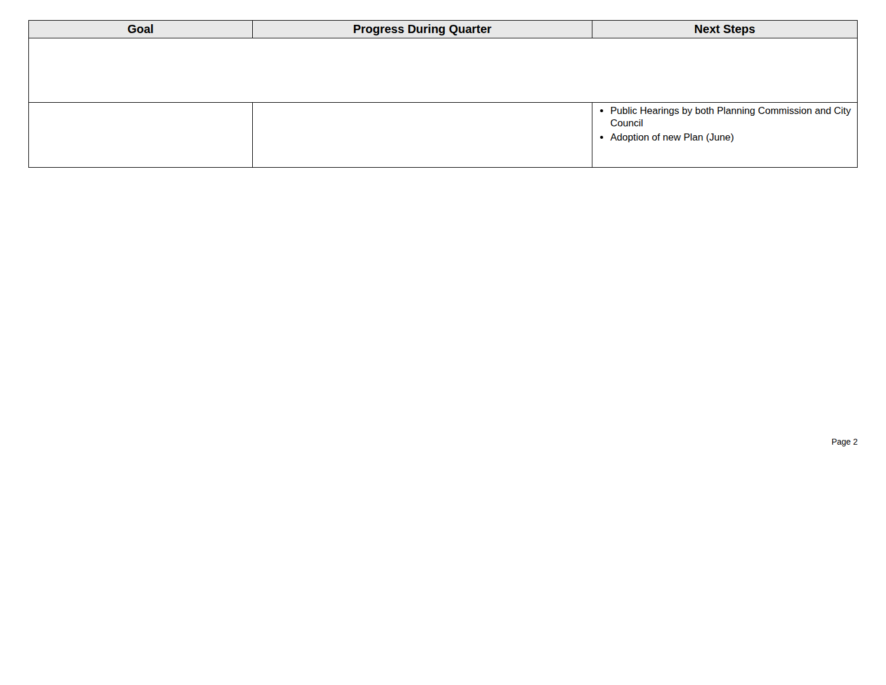| Goal | Progress During Quarter | Next Steps |
| --- | --- | --- |
| | | Public Hearings by both Planning Commission and City Council Adoption of new Plan (June) |
Page 2